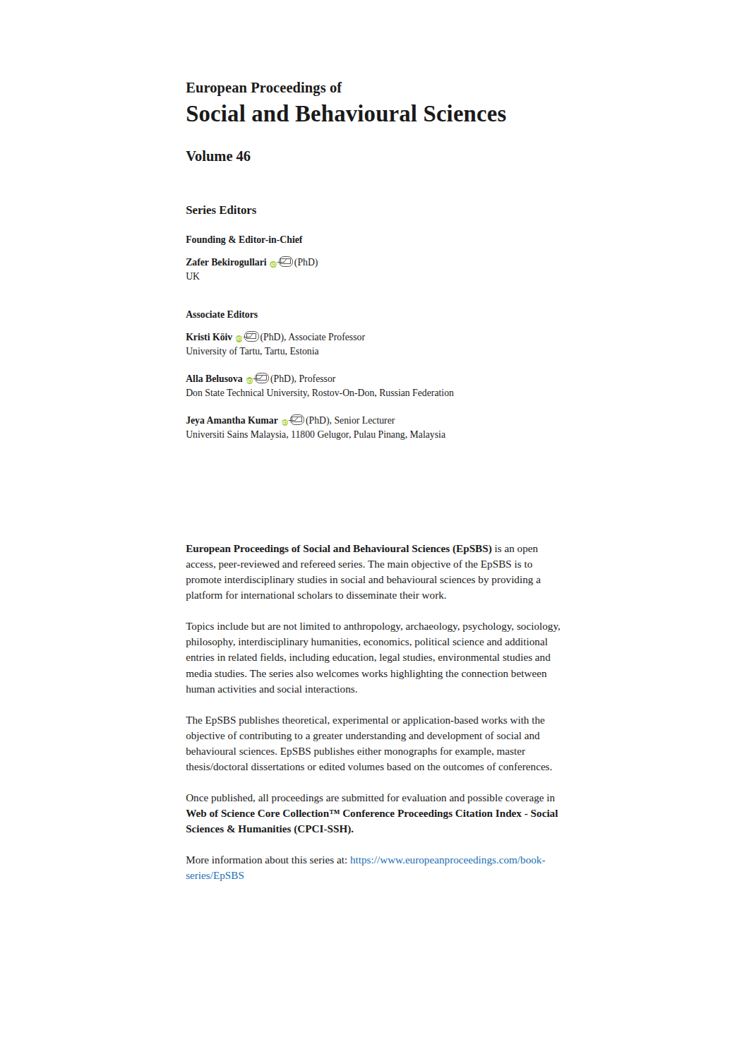European Proceedings of
Social and Behavioural Sciences
Volume 46
Series Editors
Founding & Editor-in-Chief
Zafer Bekirogullari iD (PhD) UK
Associate Editors
Kristi Köiv iD (PhD), Associate Professor University of Tartu, Tartu, Estonia
Alla Belusova iD (PhD), Professor Don State Technical University, Rostov-On-Don, Russian Federation
Jeya Amantha Kumar iD (PhD), Senior Lecturer Universiti Sains Malaysia, 11800 Gelugor, Pulau Pinang, Malaysia
European Proceedings of Social and Behavioural Sciences (EpSBS) is an open access, peer-reviewed and refereed series. The main objective of the EpSBS is to promote interdisciplinary studies in social and behavioural sciences by providing a platform for international scholars to disseminate their work.
Topics include but are not limited to anthropology, archaeology, psychology, sociology, philosophy, interdisciplinary humanities, economics, political science and additional entries in related fields, including education, legal studies, environmental studies and media studies. The series also welcomes works highlighting the connection between human activities and social interactions.
The EpSBS publishes theoretical, experimental or application-based works with the objective of contributing to a greater understanding and development of social and behavioural sciences. EpSBS publishes either monographs for example, master thesis/doctoral dissertations or edited volumes based on the outcomes of conferences.
Once published, all proceedings are submitted for evaluation and possible coverage in Web of Science Core Collection™ Conference Proceedings Citation Index - Social Sciences & Humanities (CPCI-SSH).
More information about this series at: https://www.europeanproceedings.com/book-series/EpSBS